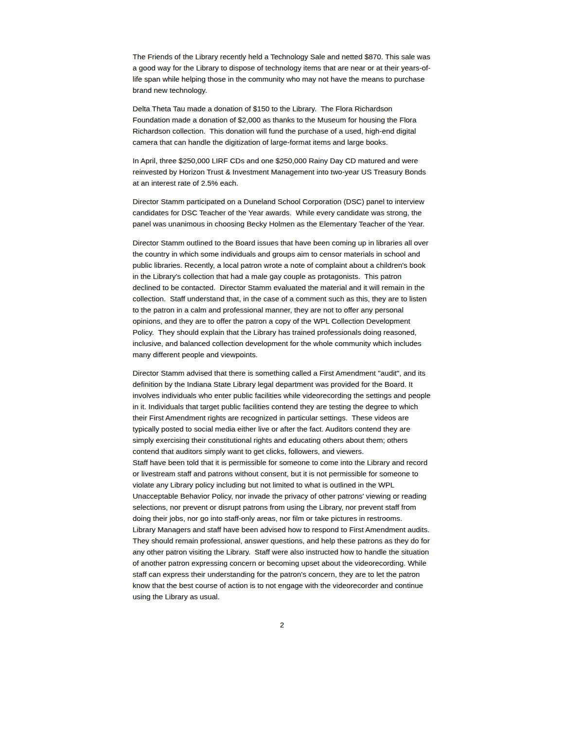The Friends of the Library recently held a Technology Sale and netted $870. This sale was a good way for the Library to dispose of technology items that are near or at their years-of-life span while helping those in the community who may not have the means to purchase brand new technology.
Delta Theta Tau made a donation of $150 to the Library. The Flora Richardson Foundation made a donation of $2,000 as thanks to the Museum for housing the Flora Richardson collection. This donation will fund the purchase of a used, high-end digital camera that can handle the digitization of large-format items and large books.
In April, three $250,000 LIRF CDs and one $250,000 Rainy Day CD matured and were reinvested by Horizon Trust & Investment Management into two-year US Treasury Bonds at an interest rate of 2.5% each.
Director Stamm participated on a Duneland School Corporation (DSC) panel to interview candidates for DSC Teacher of the Year awards. While every candidate was strong, the panel was unanimous in choosing Becky Holmen as the Elementary Teacher of the Year.
Director Stamm outlined to the Board issues that have been coming up in libraries all over the country in which some individuals and groups aim to censor materials in school and public libraries. Recently, a local patron wrote a note of complaint about a children's book in the Library's collection that had a male gay couple as protagonists. This patron declined to be contacted. Director Stamm evaluated the material and it will remain in the collection. Staff understand that, in the case of a comment such as this, they are to listen to the patron in a calm and professional manner, they are not to offer any personal opinions, and they are to offer the patron a copy of the WPL Collection Development Policy. They should explain that the Library has trained professionals doing reasoned, inclusive, and balanced collection development for the whole community which includes many different people and viewpoints.
Director Stamm advised that there is something called a First Amendment "audit", and its definition by the Indiana State Library legal department was provided for the Board. It involves individuals who enter public facilities while videorecording the settings and people in it. Individuals that target public facilities contend they are testing the degree to which their First Amendment rights are recognized in particular settings. These videos are typically posted to social media either live or after the fact. Auditors contend they are simply exercising their constitutional rights and educating others about them; others contend that auditors simply want to get clicks, followers, and viewers.
Staff have been told that it is permissible for someone to come into the Library and record or livestream staff and patrons without consent, but it is not permissible for someone to violate any Library policy including but not limited to what is outlined in the WPL Unacceptable Behavior Policy, nor invade the privacy of other patrons' viewing or reading selections, nor prevent or disrupt patrons from using the Library, nor prevent staff from doing their jobs, nor go into staff-only areas, nor film or take pictures in restrooms.
Library Managers and staff have been advised how to respond to First Amendment audits. They should remain professional, answer questions, and help these patrons as they do for any other patron visiting the Library. Staff were also instructed how to handle the situation of another patron expressing concern or becoming upset about the videorecording. While staff can express their understanding for the patron's concern, they are to let the patron know that the best course of action is to not engage with the videorecorder and continue using the Library as usual.
2